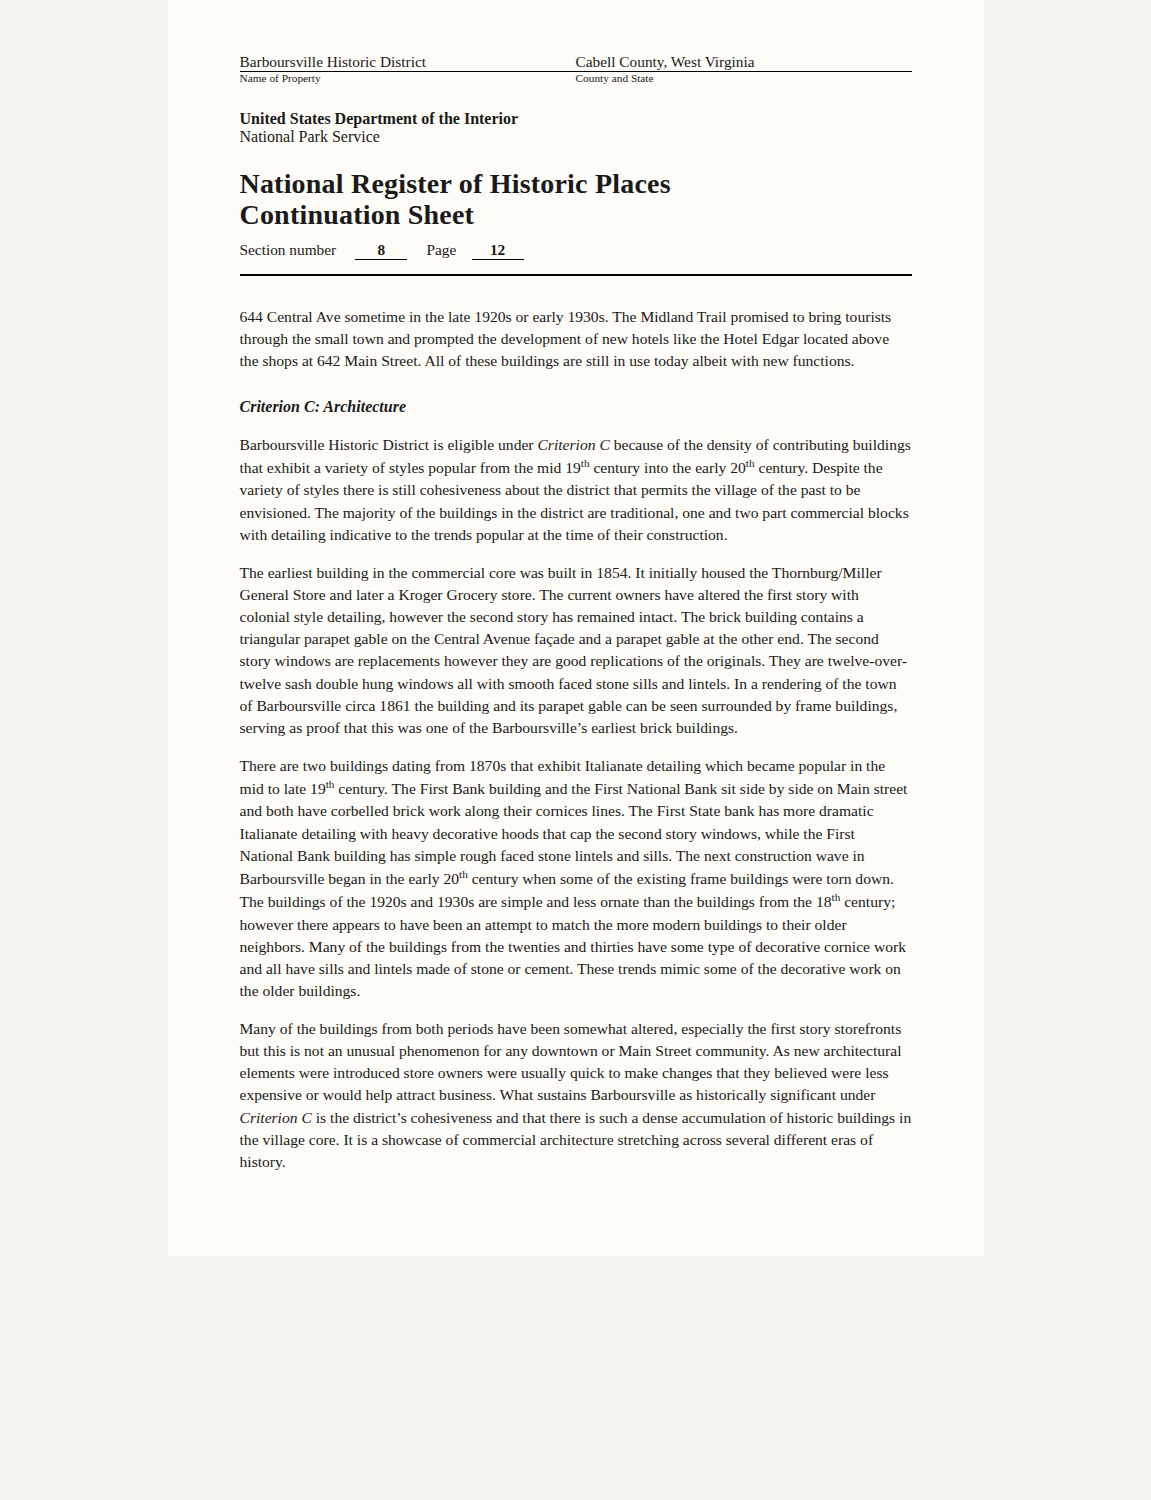| Barboursville Historic District | Cabell County, West Virginia |
| Name of Property | County and State |
United States Department of the Interior
National Park Service
National Register of Historic Places
Continuation Sheet
Section number 8 Page 12
644 Central Ave sometime in the late 1920s or early 1930s. The Midland Trail promised to bring tourists through the small town and prompted the development of new hotels like the Hotel Edgar located above the shops at 642 Main Street. All of these buildings are still in use today albeit with new functions.
Criterion C: Architecture
Barboursville Historic District is eligible under Criterion C because of the density of contributing buildings that exhibit a variety of styles popular from the mid 19th century into the early 20th century. Despite the variety of styles there is still cohesiveness about the district that permits the village of the past to be envisioned. The majority of the buildings in the district are traditional, one and two part commercial blocks with detailing indicative to the trends popular at the time of their construction.
The earliest building in the commercial core was built in 1854. It initially housed the Thornburg/Miller General Store and later a Kroger Grocery store. The current owners have altered the first story with colonial style detailing, however the second story has remained intact. The brick building contains a triangular parapet gable on the Central Avenue façade and a parapet gable at the other end. The second story windows are replacements however they are good replications of the originals. They are twelve-over-twelve sash double hung windows all with smooth faced stone sills and lintels. In a rendering of the town of Barboursville circa 1861 the building and its parapet gable can be seen surrounded by frame buildings, serving as proof that this was one of the Barboursville’s earliest brick buildings.
There are two buildings dating from 1870s that exhibit Italianate detailing which became popular in the mid to late 19th century. The First Bank building and the First National Bank sit side by side on Main street and both have corbelled brick work along their cornices lines. The First State bank has more dramatic Italianate detailing with heavy decorative hoods that cap the second story windows, while the First National Bank building has simple rough faced stone lintels and sills. The next construction wave in Barboursville began in the early 20th century when some of the existing frame buildings were torn down. The buildings of the 1920s and 1930s are simple and less ornate than the buildings from the 18th century; however there appears to have been an attempt to match the more modern buildings to their older neighbors. Many of the buildings from the twenties and thirties have some type of decorative cornice work and all have sills and lintels made of stone or cement. These trends mimic some of the decorative work on the older buildings.
Many of the buildings from both periods have been somewhat altered, especially the first story storefronts but this is not an unusual phenomenon for any downtown or Main Street community. As new architectural elements were introduced store owners were usually quick to make changes that they believed were less expensive or would help attract business. What sustains Barboursville as historically significant under Criterion C is the district’s cohesiveness and that there is such a dense accumulation of historic buildings in the village core. It is a showcase of commercial architecture stretching across several different eras of history.